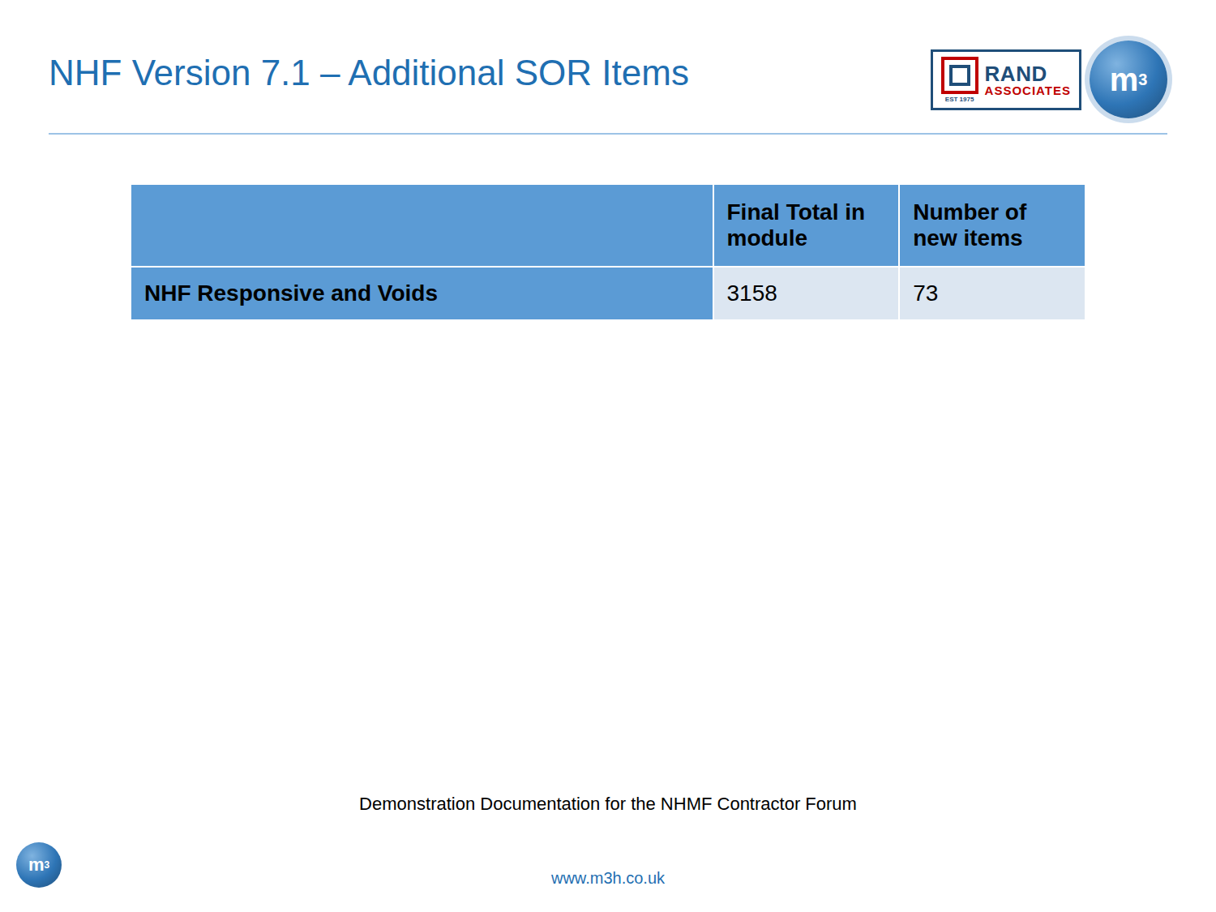NHF Version 7.1 – Additional SOR Items
EST 1975
RAND
ASSOCIATES
m3
| | Final Total in module | Number of new items |
| --- | --- | --- |
| NHF Responsive and Voids | 3158 | 73 |
Demonstration Documentation for the NHMF Contractor Forum
m3
www.m3h.co.uk